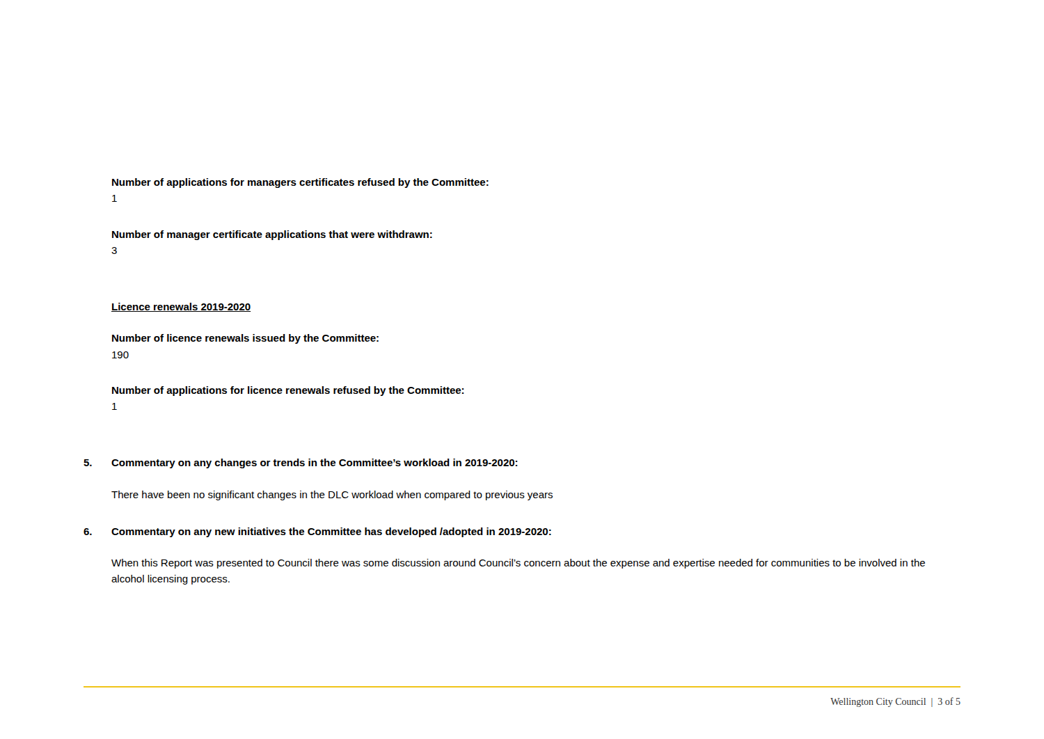Number of applications for managers certificates refused by the Committee:
1
Number of manager certificate applications that were withdrawn:
3
Licence renewals 2019-2020
Number of licence renewals issued by the Committee:
190
Number of applications for licence renewals refused by the Committee:
1
5.
Commentary on any changes or trends in the Committee’s workload in 2019-2020:
There have been no significant changes in the DLC workload when compared to previous years
6.
Commentary on any new initiatives the Committee has developed /adopted in 2019-2020:
When this Report was presented to Council there was some discussion around Council’s concern about the expense and expertise needed for communities to be involved in the alcohol licensing process.
Wellington City Council | 3 of 5